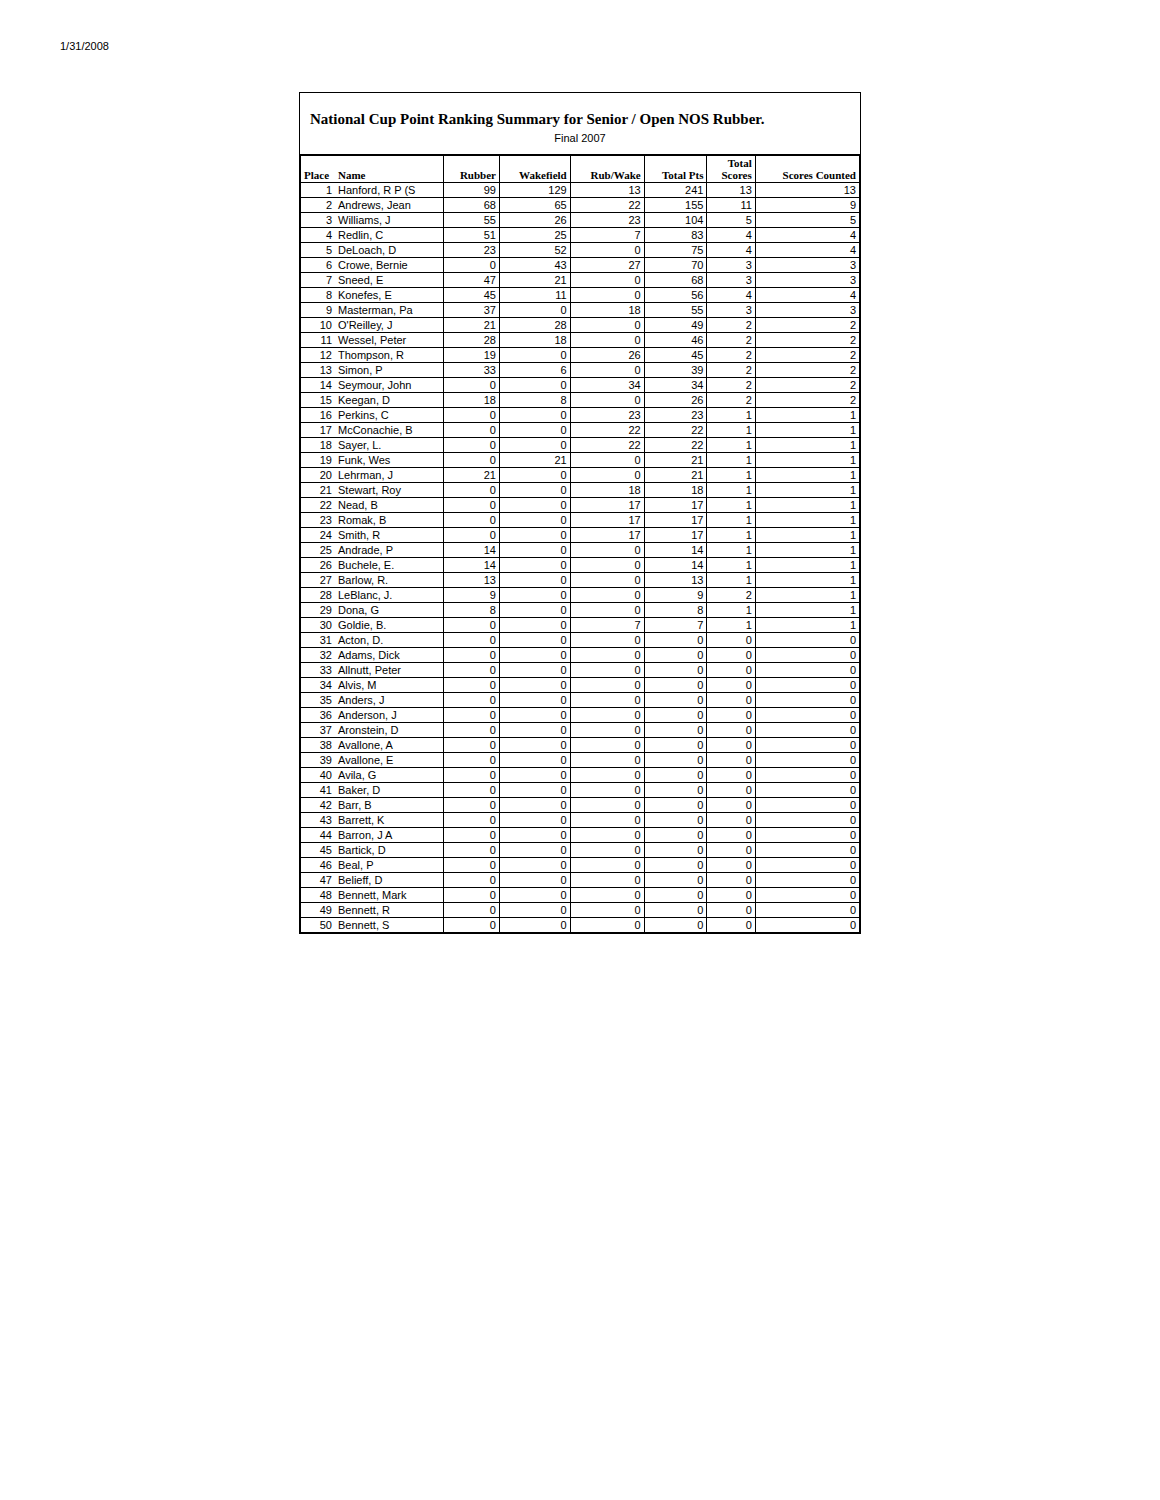1/31/2008
National Cup Point Ranking Summary for Senior / Open NOS Rubber.
Final 2007
| Place | Name | Rubber | Wakefield | Rub/Wake | Total Pts | Total Scores | Scores Counted |
| --- | --- | --- | --- | --- | --- | --- | --- |
| 1 | Hanford, R P (S | 99 | 129 | 13 | 241 | 13 | 13 |
| 2 | Andrews, Jean | 68 | 65 | 22 | 155 | 11 | 9 |
| 3 | Williams, J | 55 | 26 | 23 | 104 | 5 | 5 |
| 4 | Redlin, C | 51 | 25 | 7 | 83 | 4 | 4 |
| 5 | DeLoach, D | 23 | 52 | 0 | 75 | 4 | 4 |
| 6 | Crowe, Bernie | 0 | 43 | 27 | 70 | 3 | 3 |
| 7 | Sneed, E | 47 | 21 | 0 | 68 | 3 | 3 |
| 8 | Konefes, E | 45 | 11 | 0 | 56 | 4 | 4 |
| 9 | Masterman, Pa | 37 | 0 | 18 | 55 | 3 | 3 |
| 10 | O'Reilley, J | 21 | 28 | 0 | 49 | 2 | 2 |
| 11 | Wessel, Peter | 28 | 18 | 0 | 46 | 2 | 2 |
| 12 | Thompson, R | 19 | 0 | 26 | 45 | 2 | 2 |
| 13 | Simon, P | 33 | 6 | 0 | 39 | 2 | 2 |
| 14 | Seymour, John | 0 | 0 | 34 | 34 | 2 | 2 |
| 15 | Keegan, D | 18 | 8 | 0 | 26 | 2 | 2 |
| 16 | Perkins, C | 0 | 0 | 23 | 23 | 1 | 1 |
| 17 | McConachie, B | 0 | 0 | 22 | 22 | 1 | 1 |
| 18 | Sayer, L. | 0 | 0 | 22 | 22 | 1 | 1 |
| 19 | Funk, Wes | 0 | 21 | 0 | 21 | 1 | 1 |
| 20 | Lehrman, J | 21 | 0 | 0 | 21 | 1 | 1 |
| 21 | Stewart, Roy | 0 | 0 | 18 | 18 | 1 | 1 |
| 22 | Nead, B | 0 | 0 | 17 | 17 | 1 | 1 |
| 23 | Romak, B | 0 | 0 | 17 | 17 | 1 | 1 |
| 24 | Smith, R | 0 | 0 | 17 | 17 | 1 | 1 |
| 25 | Andrade, P | 14 | 0 | 0 | 14 | 1 | 1 |
| 26 | Buchele, E. | 14 | 0 | 0 | 14 | 1 | 1 |
| 27 | Barlow, R. | 13 | 0 | 0 | 13 | 1 | 1 |
| 28 | LeBlanc, J. | 9 | 0 | 0 | 9 | 2 | 1 |
| 29 | Dona, G | 8 | 0 | 0 | 8 | 1 | 1 |
| 30 | Goldie, B. | 0 | 0 | 7 | 7 | 1 | 1 |
| 31 | Acton, D. | 0 | 0 | 0 | 0 | 0 | 0 |
| 32 | Adams, Dick | 0 | 0 | 0 | 0 | 0 | 0 |
| 33 | Allnutt, Peter | 0 | 0 | 0 | 0 | 0 | 0 |
| 34 | Alvis, M | 0 | 0 | 0 | 0 | 0 | 0 |
| 35 | Anders, J | 0 | 0 | 0 | 0 | 0 | 0 |
| 36 | Anderson, J | 0 | 0 | 0 | 0 | 0 | 0 |
| 37 | Aronstein, D | 0 | 0 | 0 | 0 | 0 | 0 |
| 38 | Avallone, A | 0 | 0 | 0 | 0 | 0 | 0 |
| 39 | Avallone, E | 0 | 0 | 0 | 0 | 0 | 0 |
| 40 | Avila, G | 0 | 0 | 0 | 0 | 0 | 0 |
| 41 | Baker, D | 0 | 0 | 0 | 0 | 0 | 0 |
| 42 | Barr, B | 0 | 0 | 0 | 0 | 0 | 0 |
| 43 | Barrett, K | 0 | 0 | 0 | 0 | 0 | 0 |
| 44 | Barron, J A | 0 | 0 | 0 | 0 | 0 | 0 |
| 45 | Bartick, D | 0 | 0 | 0 | 0 | 0 | 0 |
| 46 | Beal, P | 0 | 0 | 0 | 0 | 0 | 0 |
| 47 | Belieff, D | 0 | 0 | 0 | 0 | 0 | 0 |
| 48 | Bennett, Mark | 0 | 0 | 0 | 0 | 0 | 0 |
| 49 | Bennett, R | 0 | 0 | 0 | 0 | 0 | 0 |
| 50 | Bennett, S | 0 | 0 | 0 | 0 | 0 | 0 |